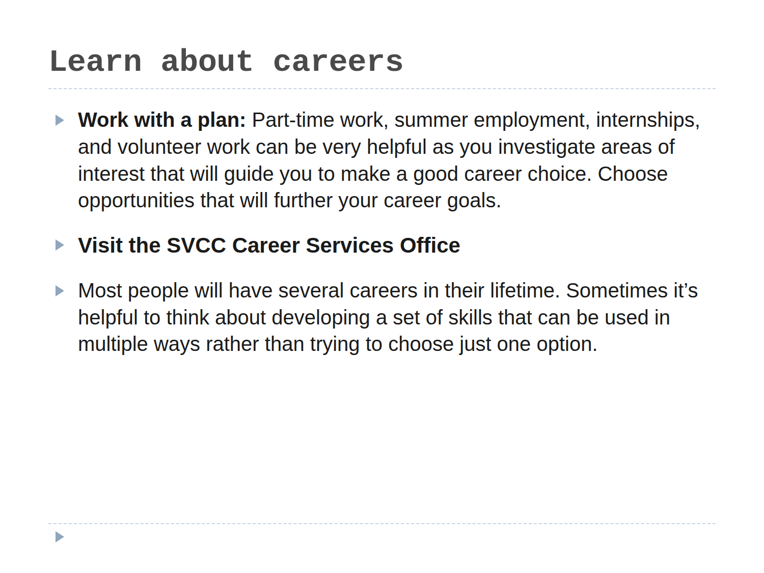Learn about careers
Work with a plan: Part-time work, summer employment, internships, and volunteer work can be very helpful as you investigate areas of interest that will guide you to make a good career choice. Choose opportunities that will further your career goals.
Visit the SVCC Career Services Office
Most people will have several careers in their lifetime. Sometimes it’s helpful to think about developing a set of skills that can be used in multiple ways rather than trying to choose just one option.